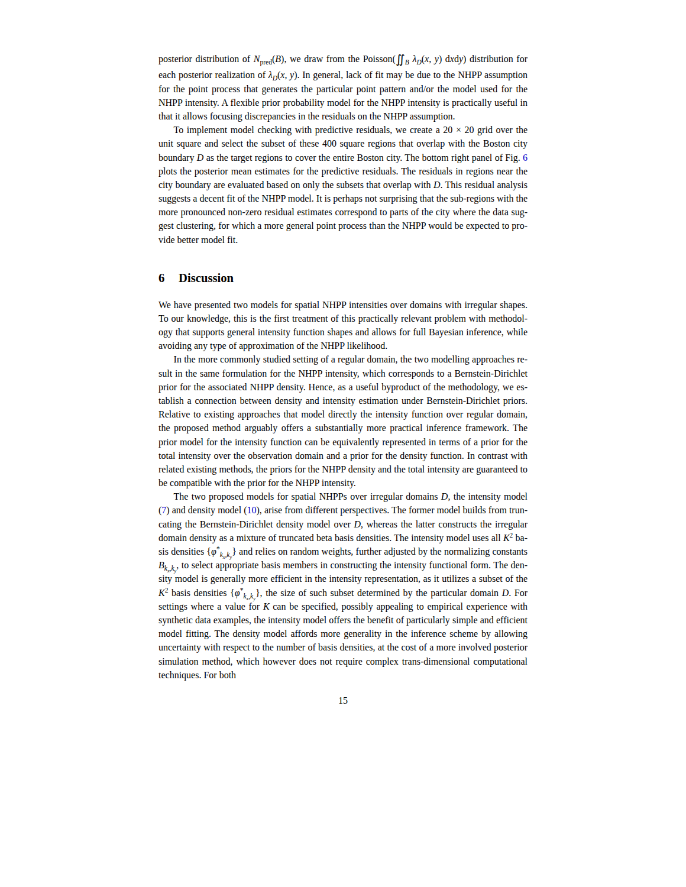posterior distribution of Npred(B), we draw from the Poisson(∬B λD(x, y) dxdy) distribution for each posterior realization of λD(x, y). In general, lack of fit may be due to the NHPP assumption for the point process that generates the particular point pattern and/or the model used for the NHPP intensity. A flexible prior probability model for the NHPP intensity is practically useful in that it allows focusing discrepancies in the residuals on the NHPP assumption.
To implement model checking with predictive residuals, we create a 20 × 20 grid over the unit square and select the subset of these 400 square regions that overlap with the Boston city boundary D as the target regions to cover the entire Boston city. The bottom right panel of Fig. 6 plots the posterior mean estimates for the predictive residuals. The residuals in regions near the city boundary are evaluated based on only the subsets that overlap with D. This residual analysis suggests a decent fit of the NHPP model. It is perhaps not surprising that the sub-regions with the more pronounced non-zero residual estimates correspond to parts of the city where the data suggest clustering, for which a more general point process than the NHPP would be expected to provide better model fit.
6 Discussion
We have presented two models for spatial NHPP intensities over domains with irregular shapes. To our knowledge, this is the first treatment of this practically relevant problem with methodology that supports general intensity function shapes and allows for full Bayesian inference, while avoiding any type of approximation of the NHPP likelihood.
In the more commonly studied setting of a regular domain, the two modelling approaches result in the same formulation for the NHPP intensity, which corresponds to a Bernstein-Dirichlet prior for the associated NHPP density. Hence, as a useful byproduct of the methodology, we establish a connection between density and intensity estimation under Bernstein-Dirichlet priors. Relative to existing approaches that model directly the intensity function over regular domain, the proposed method arguably offers a substantially more practical inference framework. The prior model for the intensity function can be equivalently represented in terms of a prior for the total intensity over the observation domain and a prior for the density function. In contrast with related existing methods, the priors for the NHPP density and the total intensity are guaranteed to be compatible with the prior for the NHPP intensity.
The two proposed models for spatial NHPPs over irregular domains D, the intensity model (7) and density model (10), arise from different perspectives. The former model builds from truncating the Bernstein-Dirichlet density model over D, whereas the latter constructs the irregular domain density as a mixture of truncated beta basis densities. The intensity model uses all K2 basis densities {φ*kx,ky} and relies on random weights, further adjusted by the normalizing constants Bkx,ky, to select appropriate basis members in constructing the intensity functional form. The density model is generally more efficient in the intensity representation, as it utilizes a subset of the K2 basis densities {φ*kx,ky}, the size of such subset determined by the particular domain D. For settings where a value for K can be specified, possibly appealing to empirical experience with synthetic data examples, the intensity model offers the benefit of particularly simple and efficient model fitting. The density model affords more generality in the inference scheme by allowing uncertainty with respect to the number of basis densities, at the cost of a more involved posterior simulation method, which however does not require complex trans-dimensional computational techniques. For both
15